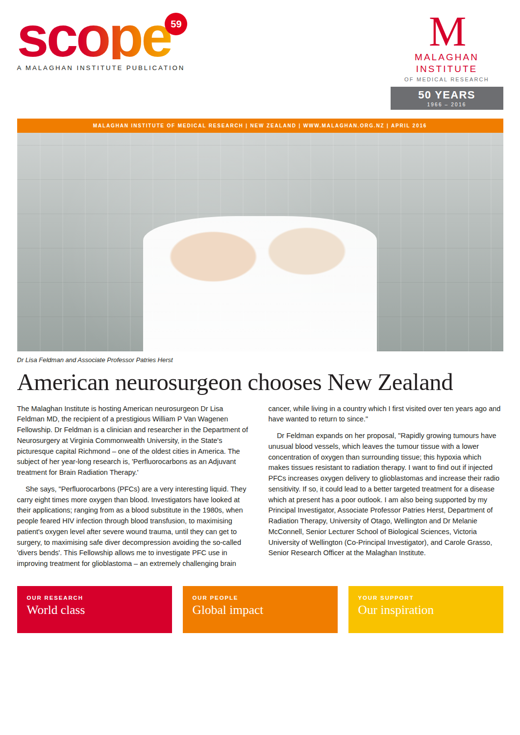scope
59
A Malaghan Institute Publication
M
MALAGHAN
INSTITUTE OF MEDICAL RESEARCH
50 YEARS 1966 – 2016
Malaghan Institute of Medical Research | New Zealand | www.malaghan.org.nz | April 2016
Dr Lisa Feldman and Associate Professor Patries Herst
American neurosurgeon chooses New Zealand
The Malaghan Institute is hosting American neurosurgeon Dr Lisa Feldman MD, the recipient of a prestigious William P Van Wagenen Fellowship. Dr Feldman is a clinician and researcher in the Department of Neurosurgery at Virginia Commonwealth University, in the State's picturesque capital Richmond – one of the oldest cities in America. The subject of her year-long research is, 'Perfluorocarbons as an Adjuvant treatment for Brain Radiation Therapy.'
She says, "Perfluorocarbons (PFCs) are a very interesting liquid. They carry eight times more oxygen than blood. Investigators have looked at their applications; ranging from as a blood substitute in the 1980s, when people feared HIV infection through blood transfusion, to maximising patient's oxygen level after severe wound trauma, until they can get to surgery, to maximising safe diver decompression avoiding the so-called 'divers bends'. This Fellowship allows me to investigate PFC use in improving treatment for glioblastoma – an extremely challenging brain cancer, while living in a country which I first visited over ten years ago and have wanted to return to since."
Dr Feldman expands on her proposal, "Rapidly growing tumours have unusual blood vessels, which leaves the tumour tissue with a lower concentration of oxygen than surrounding tissue; this hypoxia which makes tissues resistant to radiation therapy. I want to find out if injected PFCs increases oxygen delivery to glioblastomas and increase their radio sensitivity. If so, it could lead to a better targeted treatment for a disease which at present has a poor outlook. I am also being supported by my Principal Investigator, Associate Professor Patries Herst, Department of Radiation Therapy, University of Otago, Wellington and Dr Melanie McConnell, Senior Lecturer School of Biological Sciences, Victoria University of Wellington (Co-Principal Investigator), and Carole Grasso, Senior Research Officer at the Malaghan Institute.
Our research
World class
Our people
Global impact
Your support
Our inspiration